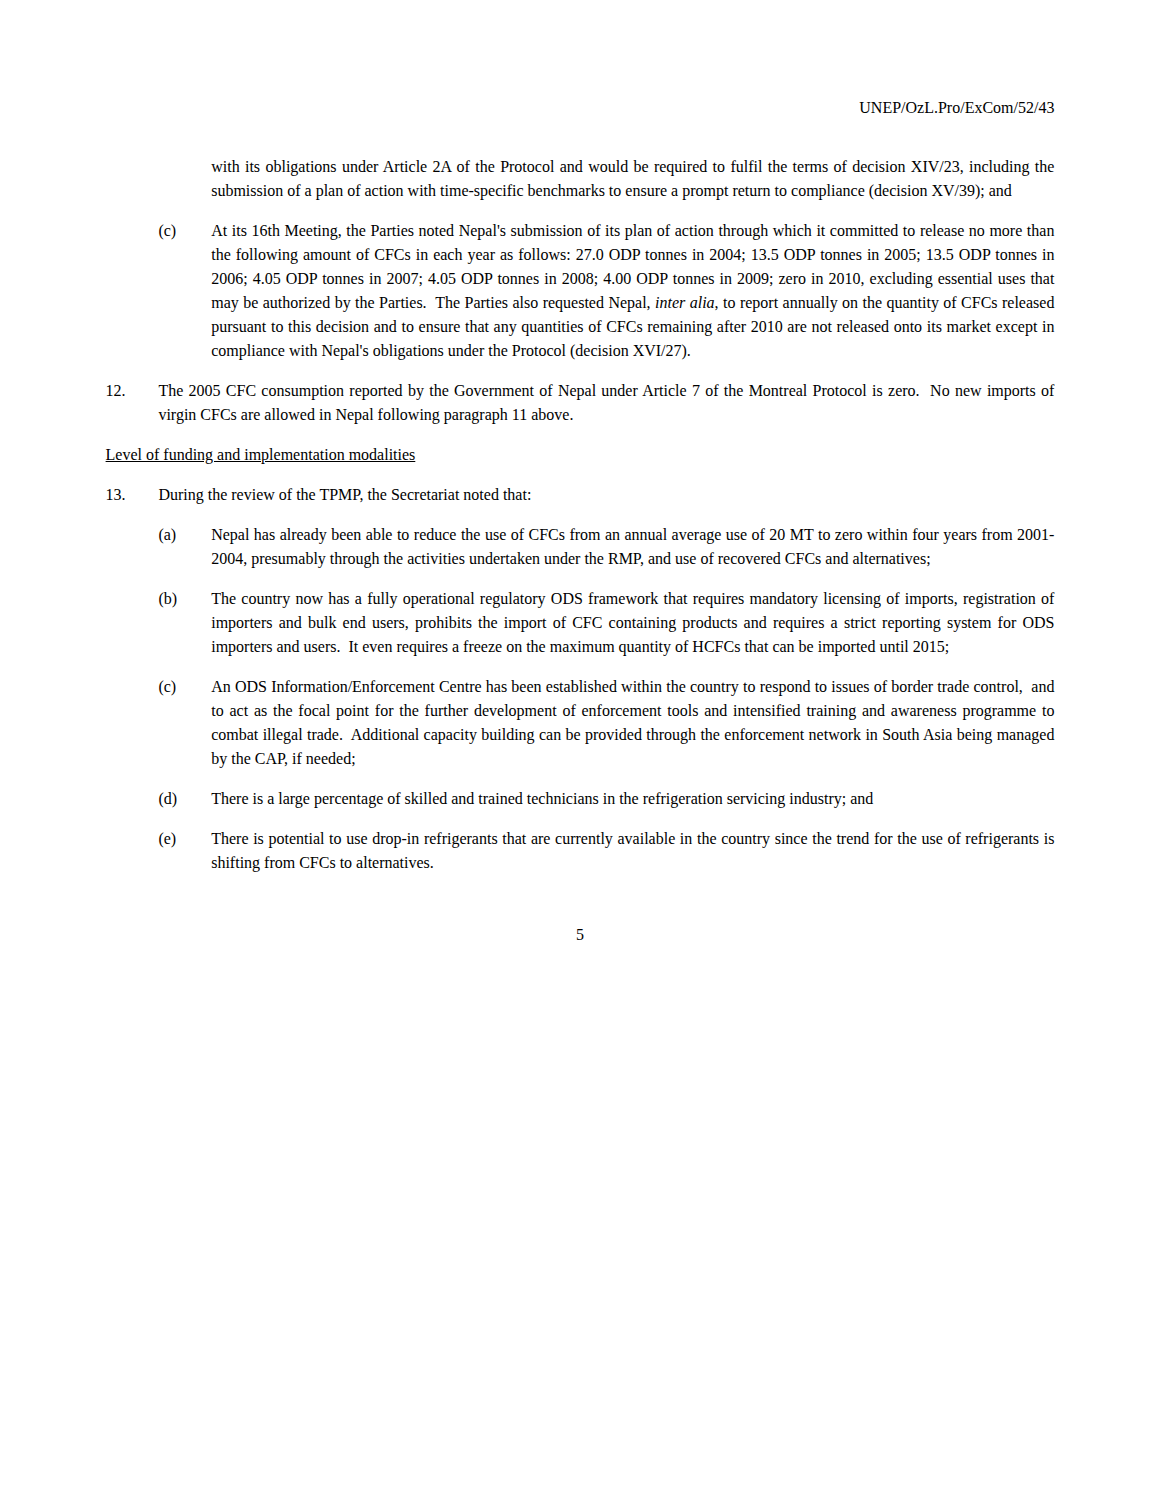UNEP/OzL.Pro/ExCom/52/43
with its obligations under Article 2A of the Protocol and would be required to fulfil the terms of decision XIV/23, including the submission of a plan of action with time-specific benchmarks to ensure a prompt return to compliance (decision XV/39); and
(c)
At its 16th Meeting, the Parties noted Nepal's submission of its plan of action through which it committed to release no more than the following amount of CFCs in each year as follows: 27.0 ODP tonnes in 2004; 13.5 ODP tonnes in 2005; 13.5 ODP tonnes in 2006; 4.05 ODP tonnes in 2007; 4.05 ODP tonnes in 2008; 4.00 ODP tonnes in 2009; zero in 2010, excluding essential uses that may be authorized by the Parties. The Parties also requested Nepal, inter alia, to report annually on the quantity of CFCs released pursuant to this decision and to ensure that any quantities of CFCs remaining after 2010 are not released onto its market except in compliance with Nepal's obligations under the Protocol (decision XVI/27).
12.
The 2005 CFC consumption reported by the Government of Nepal under Article 7 of the Montreal Protocol is zero. No new imports of virgin CFCs are allowed in Nepal following paragraph 11 above.
Level of funding and implementation modalities
13.
During the review of the TPMP, the Secretariat noted that:
(a)
Nepal has already been able to reduce the use of CFCs from an annual average use of 20 MT to zero within four years from 2001-2004, presumably through the activities undertaken under the RMP, and use of recovered CFCs and alternatives;
(b)
The country now has a fully operational regulatory ODS framework that requires mandatory licensing of imports, registration of importers and bulk end users, prohibits the import of CFC containing products and requires a strict reporting system for ODS importers and users. It even requires a freeze on the maximum quantity of HCFCs that can be imported until 2015;
(c)
An ODS Information/Enforcement Centre has been established within the country to respond to issues of border trade control, and to act as the focal point for the further development of enforcement tools and intensified training and awareness programme to combat illegal trade. Additional capacity building can be provided through the enforcement network in South Asia being managed by the CAP, if needed;
(d)
There is a large percentage of skilled and trained technicians in the refrigeration servicing industry; and
(e)
There is potential to use drop-in refrigerants that are currently available in the country since the trend for the use of refrigerants is shifting from CFCs to alternatives.
5